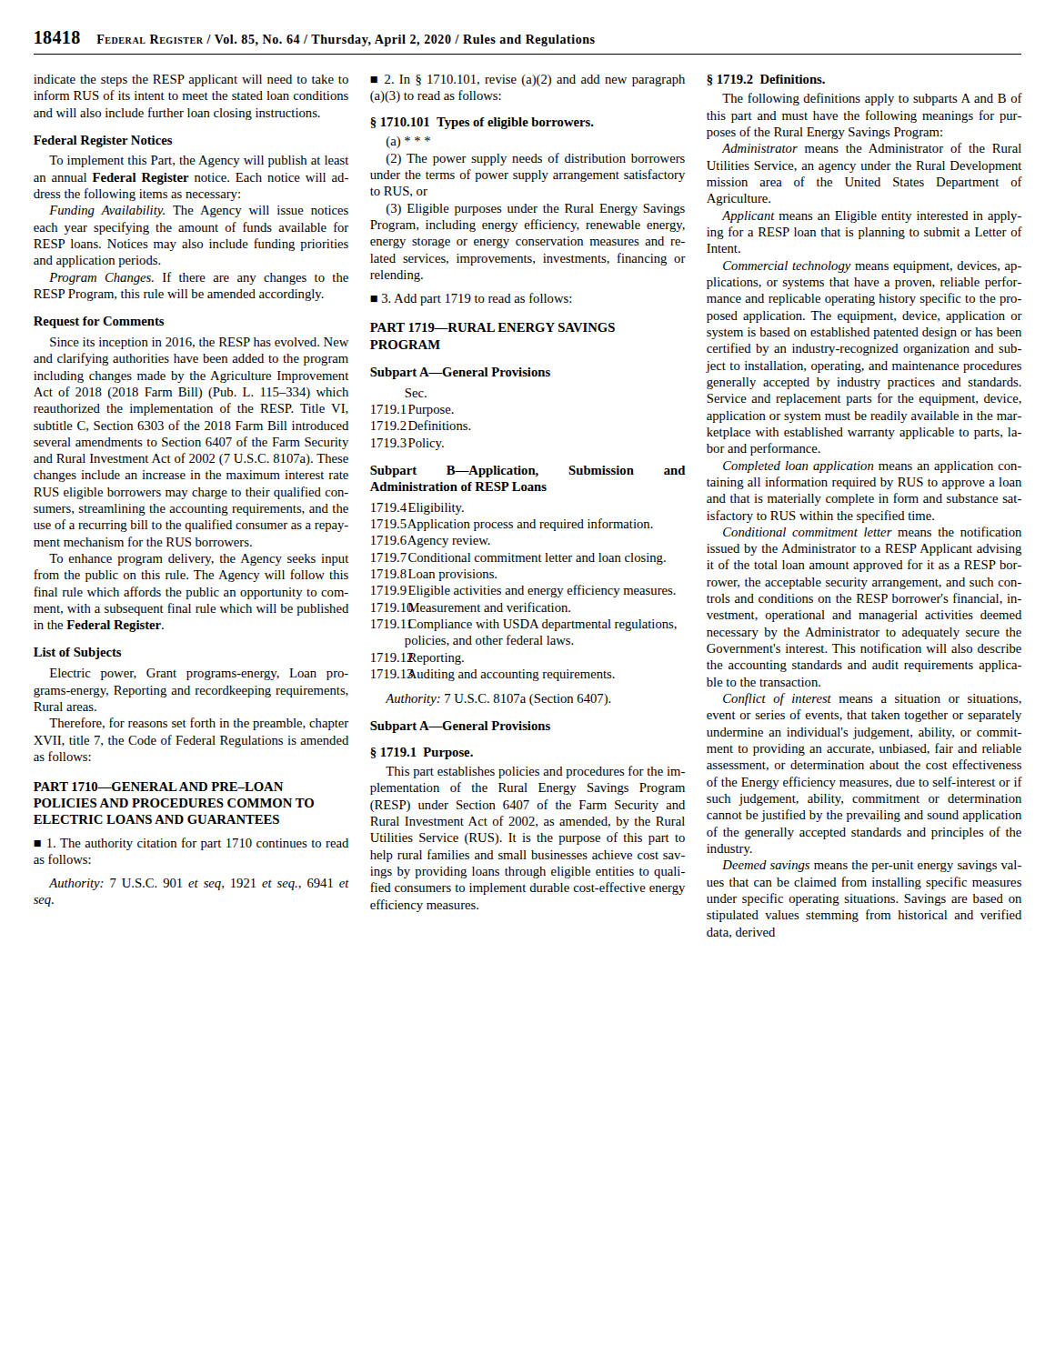18418
Federal Register / Vol. 85, No. 64 / Thursday, April 2, 2020 / Rules and Regulations
indicate the steps the RESP applicant will need to take to inform RUS of its intent to meet the stated loan conditions and will also include further loan closing instructions.
Federal Register Notices
To implement this Part, the Agency will publish at least an annual Federal Register notice. Each notice will address the following items as necessary:
Funding Availability. The Agency will issue notices each year specifying the amount of funds available for RESP loans. Notices may also include funding priorities and application periods.
Program Changes. If there are any changes to the RESP Program, this rule will be amended accordingly.
Request for Comments
Since its inception in 2016, the RESP has evolved. New and clarifying authorities have been added to the program including changes made by the Agriculture Improvement Act of 2018 (2018 Farm Bill) (Pub. L. 115–334) which reauthorized the implementation of the RESP. Title VI, subtitle C, Section 6303 of the 2018 Farm Bill introduced several amendments to Section 6407 of the Farm Security and Rural Investment Act of 2002 (7 U.S.C. 8107a). These changes include an increase in the maximum interest rate RUS eligible borrowers may charge to their qualified consumers, streamlining the accounting requirements, and the use of a recurring bill to the qualified consumer as a repayment mechanism for the RUS borrowers.
To enhance program delivery, the Agency seeks input from the public on this rule. The Agency will follow this final rule which affords the public an opportunity to comment, with a subsequent final rule which will be published in the Federal Register.
List of Subjects
Electric power, Grant programs-energy, Loan programs-energy, Reporting and recordkeeping requirements, Rural areas.
Therefore, for reasons set forth in the preamble, chapter XVII, title 7, the Code of Federal Regulations is amended as follows:
PART 1710—GENERAL AND PRE–LOAN POLICIES AND PROCEDURES COMMON TO ELECTRIC LOANS AND GUARANTEES
1. The authority citation for part 1710 continues to read as follows:
Authority: 7 U.S.C. 901 et seq, 1921 et seq., 6941 et seq.
2. In § 1710.101, revise (a)(2) and add new paragraph (a)(3) to read as follows:
§ 1710.101 Types of eligible borrowers.
(a) * * *
(2) The power supply needs of distribution borrowers under the terms of power supply arrangement satisfactory to RUS, or
(3) Eligible purposes under the Rural Energy Savings Program, including energy efficiency, renewable energy, energy storage or energy conservation measures and related services, improvements, investments, financing or relending.
3. Add part 1719 to read as follows:
PART 1719—RURAL ENERGY SAVINGS PROGRAM
Subpart A—General Provisions
Sec.
1719.1 Purpose.
1719.2 Definitions.
1719.3 Policy.
Subpart B—Application, Submission and Administration of RESP Loans
1719.4 Eligibility.
1719.5 Application process and required information.
1719.6 Agency review.
1719.7 Conditional commitment letter and loan closing.
1719.8 Loan provisions.
1719.9 Eligible activities and energy efficiency measures.
1719.10 Measurement and verification.
1719.11 Compliance with USDA departmental regulations, policies, and other federal laws.
1719.12 Reporting.
1719.13 Auditing and accounting requirements.
Authority: 7 U.S.C. 8107a (Section 6407).
Subpart A—General Provisions
§ 1719.1 Purpose.
This part establishes policies and procedures for the implementation of the Rural Energy Savings Program (RESP) under Section 6407 of the Farm Security and Rural Investment Act of 2002, as amended, by the Rural Utilities Service (RUS). It is the purpose of this part to help rural families and small businesses achieve cost savings by providing loans through eligible entities to qualified consumers to implement durable cost-effective energy efficiency measures.
§ 1719.2 Definitions.
The following definitions apply to subparts A and B of this part and must have the following meanings for purposes of the Rural Energy Savings Program:
Administrator means the Administrator of the Rural Utilities Service, an agency under the Rural Development mission area of the United States Department of Agriculture.
Applicant means an Eligible entity interested in applying for a RESP loan that is planning to submit a Letter of Intent.
Commercial technology means equipment, devices, applications, or systems that have a proven, reliable performance and replicable operating history specific to the proposed application. The equipment, device, application or system is based on established patented design or has been certified by an industry-recognized organization and subject to installation, operating, and maintenance procedures generally accepted by industry practices and standards. Service and replacement parts for the equipment, device, application or system must be readily available in the marketplace with established warranty applicable to parts, labor and performance.
Completed loan application means an application containing all information required by RUS to approve a loan and that is materially complete in form and substance satisfactory to RUS within the specified time.
Conditional commitment letter means the notification issued by the Administrator to a RESP Applicant advising it of the total loan amount approved for it as a RESP borrower, the acceptable security arrangement, and such controls and conditions on the RESP borrower's financial, investment, operational and managerial activities deemed necessary by the Administrator to adequately secure the Government's interest. This notification will also describe the accounting standards and audit requirements applicable to the transaction.
Conflict of interest means a situation or situations, event or series of events, that taken together or separately undermine an individual's judgement, ability, or commitment to providing an accurate, unbiased, fair and reliable assessment, or determination about the cost effectiveness of the Energy efficiency measures, due to self-interest or if such judgement, ability, commitment or determination cannot be justified by the prevailing and sound application of the generally accepted standards and principles of the industry.
Deemed savings means the per-unit energy savings values that can be claimed from installing specific measures under specific operating situations. Savings are based on stipulated values stemming from historical and verified data, derived